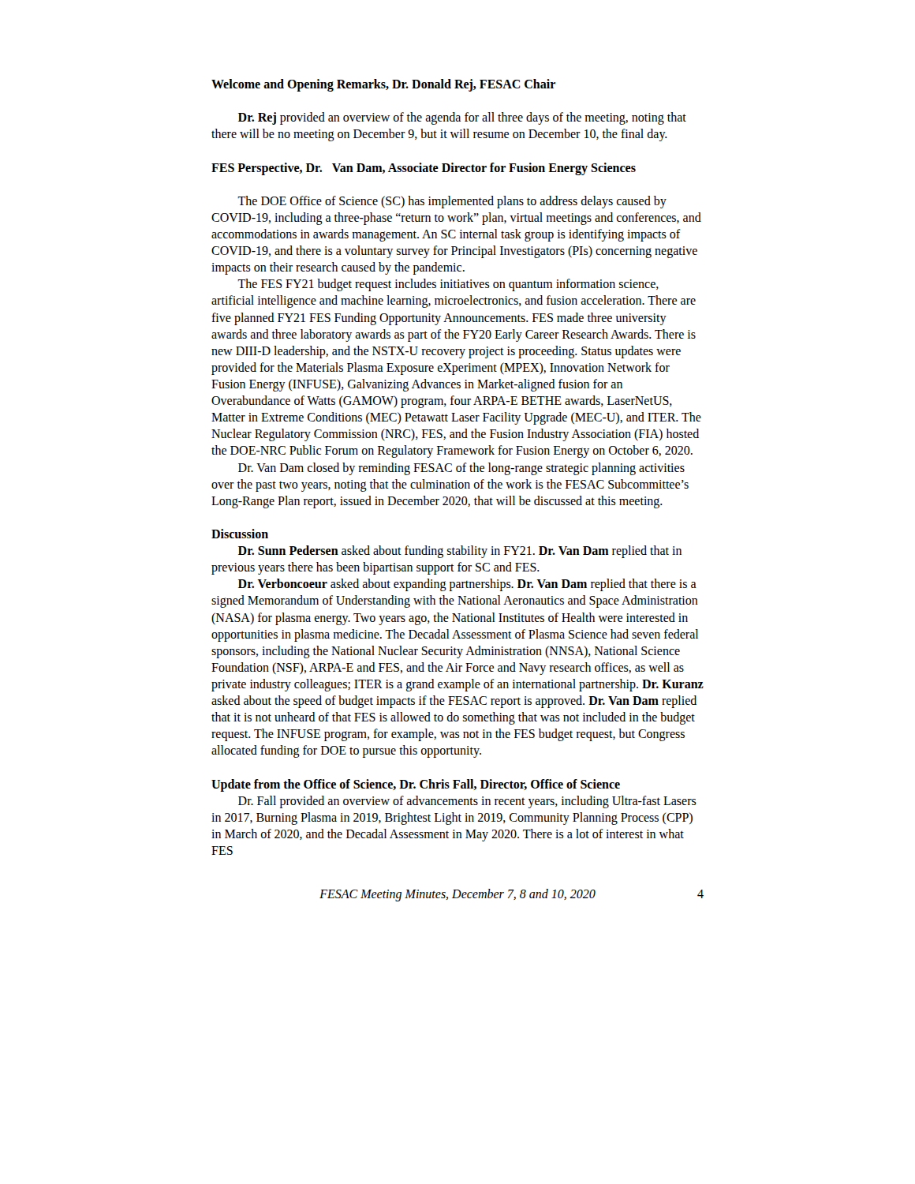Welcome and Opening Remarks, Dr. Donald Rej, FESAC Chair
Dr. Rej provided an overview of the agenda for all three days of the meeting, noting that there will be no meeting on December 9, but it will resume on December 10, the final day.
FES Perspective, Dr. Van Dam, Associate Director for Fusion Energy Sciences
The DOE Office of Science (SC) has implemented plans to address delays caused by COVID-19, including a three-phase “return to work” plan, virtual meetings and conferences, and accommodations in awards management. An SC internal task group is identifying impacts of COVID-19, and there is a voluntary survey for Principal Investigators (PIs) concerning negative impacts on their research caused by the pandemic.
The FES FY21 budget request includes initiatives on quantum information science, artificial intelligence and machine learning, microelectronics, and fusion acceleration. There are five planned FY21 FES Funding Opportunity Announcements. FES made three university awards and three laboratory awards as part of the FY20 Early Career Research Awards. There is new DIII-D leadership, and the NSTX-U recovery project is proceeding. Status updates were provided for the Materials Plasma Exposure eXperiment (MPEX), Innovation Network for Fusion Energy (INFUSE), Galvanizing Advances in Market-aligned fusion for an Overabundance of Watts (GAMOW) program, four ARPA-E BETHE awards, LaserNetUS, Matter in Extreme Conditions (MEC) Petawatt Laser Facility Upgrade (MEC-U), and ITER. The Nuclear Regulatory Commission (NRC), FES, and the Fusion Industry Association (FIA) hosted the DOE-NRC Public Forum on Regulatory Framework for Fusion Energy on October 6, 2020.
Dr. Van Dam closed by reminding FESAC of the long-range strategic planning activities over the past two years, noting that the culmination of the work is the FESAC Subcommittee’s Long-Range Plan report, issued in December 2020, that will be discussed at this meeting.
Discussion
Dr. Sunn Pedersen asked about funding stability in FY21. Dr. Van Dam replied that in previous years there has been bipartisan support for SC and FES.
Dr. Verboncoeur asked about expanding partnerships. Dr. Van Dam replied that there is a signed Memorandum of Understanding with the National Aeronautics and Space Administration (NASA) for plasma energy. Two years ago, the National Institutes of Health were interested in opportunities in plasma medicine. The Decadal Assessment of Plasma Science had seven federal sponsors, including the National Nuclear Security Administration (NNSA), National Science Foundation (NSF), ARPA-E and FES, and the Air Force and Navy research offices, as well as private industry colleagues; ITER is a grand example of an international partnership. Dr. Kuranz asked about the speed of budget impacts if the FESAC report is approved. Dr. Van Dam replied that it is not unheard of that FES is allowed to do something that was not included in the budget request. The INFUSE program, for example, was not in the FES budget request, but Congress allocated funding for DOE to pursue this opportunity.
Update from the Office of Science, Dr. Chris Fall, Director, Office of Science
Dr. Fall provided an overview of advancements in recent years, including Ultra-fast Lasers in 2017, Burning Plasma in 2019, Brightest Light in 2019, Community Planning Process (CPP) in March of 2020, and the Decadal Assessment in May 2020. There is a lot of interest in what FES
FESAC Meeting Minutes, December 7, 8 and 10, 2020 4